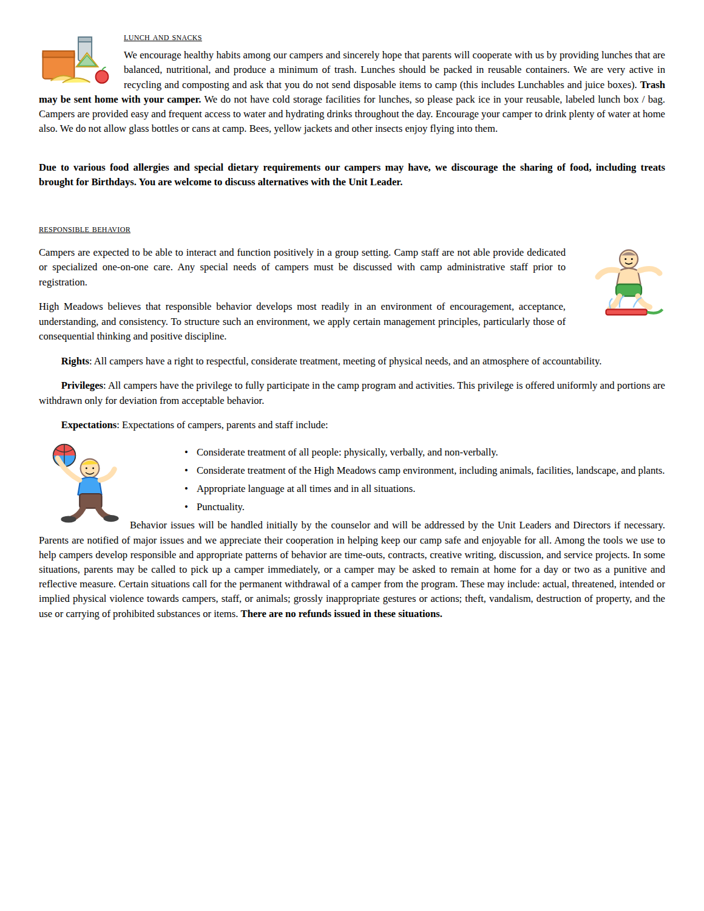Lunch and Snacks
We encourage healthy habits among our campers and sincerely hope that parents will cooperate with us by providing lunches that are balanced, nutritional, and produce a minimum of trash. Lunches should be packed in reusable containers. We are very active in recycling and composting and ask that you do not send disposable items to camp (this includes Lunchables and juice boxes). Trash may be sent home with your camper. We do not have cold storage facilities for lunches, so please pack ice in your reusable, labeled lunch box / bag. Campers are provided easy and frequent access to water and hydrating drinks throughout the day. Encourage your camper to drink plenty of water at home also. We do not allow glass bottles or cans at camp. Bees, yellow jackets and other insects enjoy flying into them.
Due to various food allergies and special dietary requirements our campers may have, we discourage the sharing of food, including treats brought for Birthdays. You are welcome to discuss alternatives with the Unit Leader.
Responsible Behavior
Campers are expected to be able to interact and function positively in a group setting. Camp staff are not able provide dedicated or specialized one-on-one care. Any special needs of campers must be discussed with camp administrative staff prior to registration.
High Meadows believes that responsible behavior develops most readily in an environment of encouragement, acceptance, understanding, and consistency. To structure such an environment, we apply certain management principles, particularly those of consequential thinking and positive discipline.
Rights: All campers have a right to respectful, considerate treatment, meeting of physical needs, and an atmosphere of accountability.
Privileges: All campers have the privilege to fully participate in the camp program and activities. This privilege is offered uniformly and portions are withdrawn only for deviation from acceptable behavior.
Expectations: Expectations of campers, parents and staff include:
Considerate treatment of all people: physically, verbally, and non-verbally.
Considerate treatment of the High Meadows camp environment, including animals, facilities, landscape, and plants.
Appropriate language at all times and in all situations.
Punctuality.
Behavior issues will be handled initially by the counselor and will be addressed by the Unit Leaders and Directors if necessary. Parents are notified of major issues and we appreciate their cooperation in helping keep our camp safe and enjoyable for all. Among the tools we use to help campers develop responsible and appropriate patterns of behavior are time-outs, contracts, creative writing, discussion, and service projects. In some situations, parents may be called to pick up a camper immediately, or a camper may be asked to remain at home for a day or two as a punitive and reflective measure. Certain situations call for the permanent withdrawal of a camper from the program. These may include: actual, threatened, intended or implied physical violence towards campers, staff, or animals; grossly inappropriate gestures or actions; theft, vandalism, destruction of property, and the use or carrying of prohibited substances or items. There are no refunds issued in these situations.